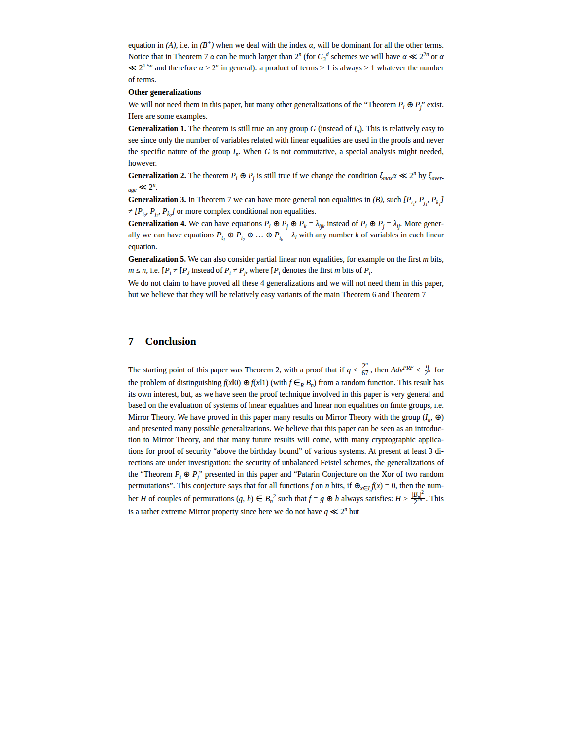equation in (A), i.e. in (B+) when we deal with the index α, will be dominant for all the other terms. Notice that in Theorem 7 α can be much larger than 2n (for G3d schemes we will have α ≪ 22n or α ≪ 21.5n and therefore α ≥ 2n in general): a product of terms ≥ 1 is always ≥ 1 whatever the number of terms.
Other generalizations
We will not need them in this paper, but many other generalizations of the “Theorem Pi ⊕ Pj” exist. Here are some examples.
Generalization 1. The theorem is still true an any group G (instead of In). This is relatively easy to see since only the number of variables related with linear equalities are used in the proofs and never the specific nature of the group In. When G is not commutative, a special analysis might needed, however.
Generalization 2. The theorem Pi ⊕ Pj is still true if we change the condition ξmaxα ≪ 2n by ξaverage ≪ 2n.
Generalization 3. In Theorem 7 we can have more general non equalities in (B), such [Pi1, Pj1, Pk1] ≠ [Pi2, Pj2, Pk2] or more complex conditional non equalities.
Generalization 4. We can have equations Pi ⊕ Pj ⊕ Pk = λijk instead of Pi ⊕ Pj = λij. More generally we can have equations Pt1 ⊕ Pi2 ⊕ … ⊕ Pik = λl with any number k of variables in each linear equation.
Generalization 5. We can also consider partial linear non equalities, for example on the first m bits, m ≤ n, i.e. ⌈Pi ≠ ⌈PJ instead of Pi ≠ Pj, where ⌈Pi denotes the first m bits of Pi.
We do not claim to have proved all these 4 generalizations and we will not need them in this paper, but we believe that they will be relatively easy variants of the main Theorem 6 and Theorem 7
7 Conclusion
The starting point of this paper was Theorem 2, with a proof that if q ≤ 2n 67, then AdvPRF ≤ q 2n for the problem of distinguishing f(x‖0) ⊕ f(x‖1) (with f ∈R Bn) from a random function. This result has its own interest, but, as we have seen the proof technique involved in this paper is very general and based on the evaluation of systems of linear equalities and linear non equalities on finite groups, i.e. Mirror Theory. We have proved in this paper many results on Mirror Theory with the group (In, ⊕) and presented many possible generalizations. We believe that this paper can be seen as an introduction to Mirror Theory, and that many future results will come, with many cryptographic applications for proof of security “above the birthday bound” of various systems. At present at least 3 directions are under investigation: the security of unbalanced Feistel schemes, the generalizations of the “Theorem Pi ⊕ Pj” presented in this paper and “Patarin Conjecture on the Xor of two random permutations”. This conjecture says that for all functions f on n bits, if ⊕x∈Inf(x) = 0, then the number H of couples of permutations (g, h) ∈ Bn2 such that f = g ⊕ h always satisfies: H ≥ |Bn|222n. This is a rather extreme Mirror property since here we do not have q ≪ 2n but